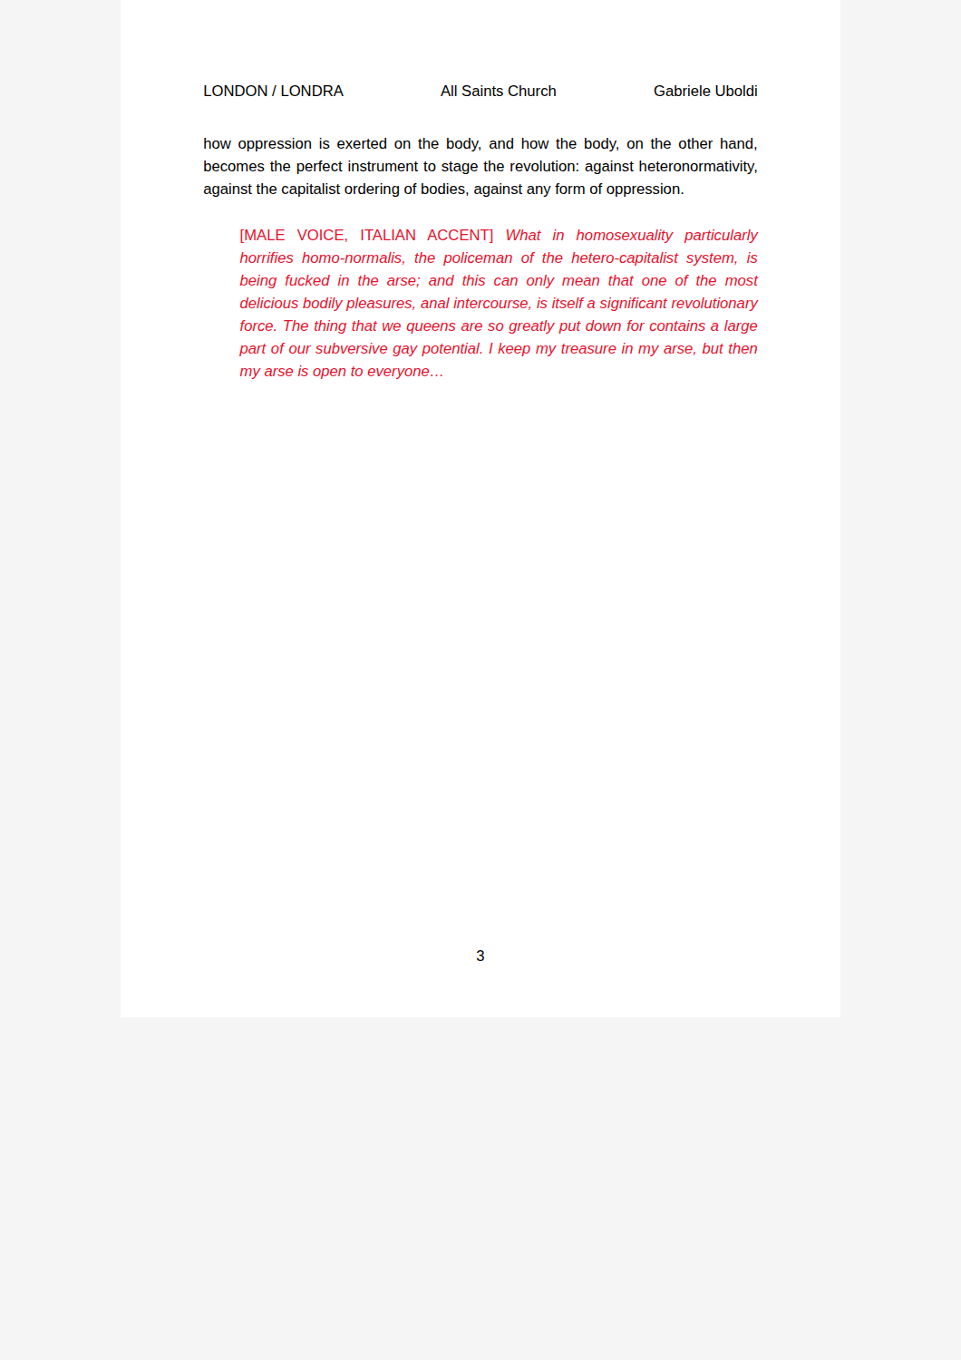LONDON / LONDRA All Saints Church Gabriele Uboldi
how oppression is exerted on the body, and how the body, on the other hand, becomes the perfect instrument to stage the revolution: against heteronormativity, against the capitalist ordering of bodies, against any form of oppression.
[MALE VOICE, ITALIAN ACCENT] What in homosexuality particularly horrifies homo-normalis, the policeman of the hetero-capitalist system, is being fucked in the arse; and this can only mean that one of the most delicious bodily pleasures, anal intercourse, is itself a significant revolutionary force. The thing that we queens are so greatly put down for contains a large part of our subversive gay potential. I keep my treasure in my arse, but then my arse is open to everyone…
3